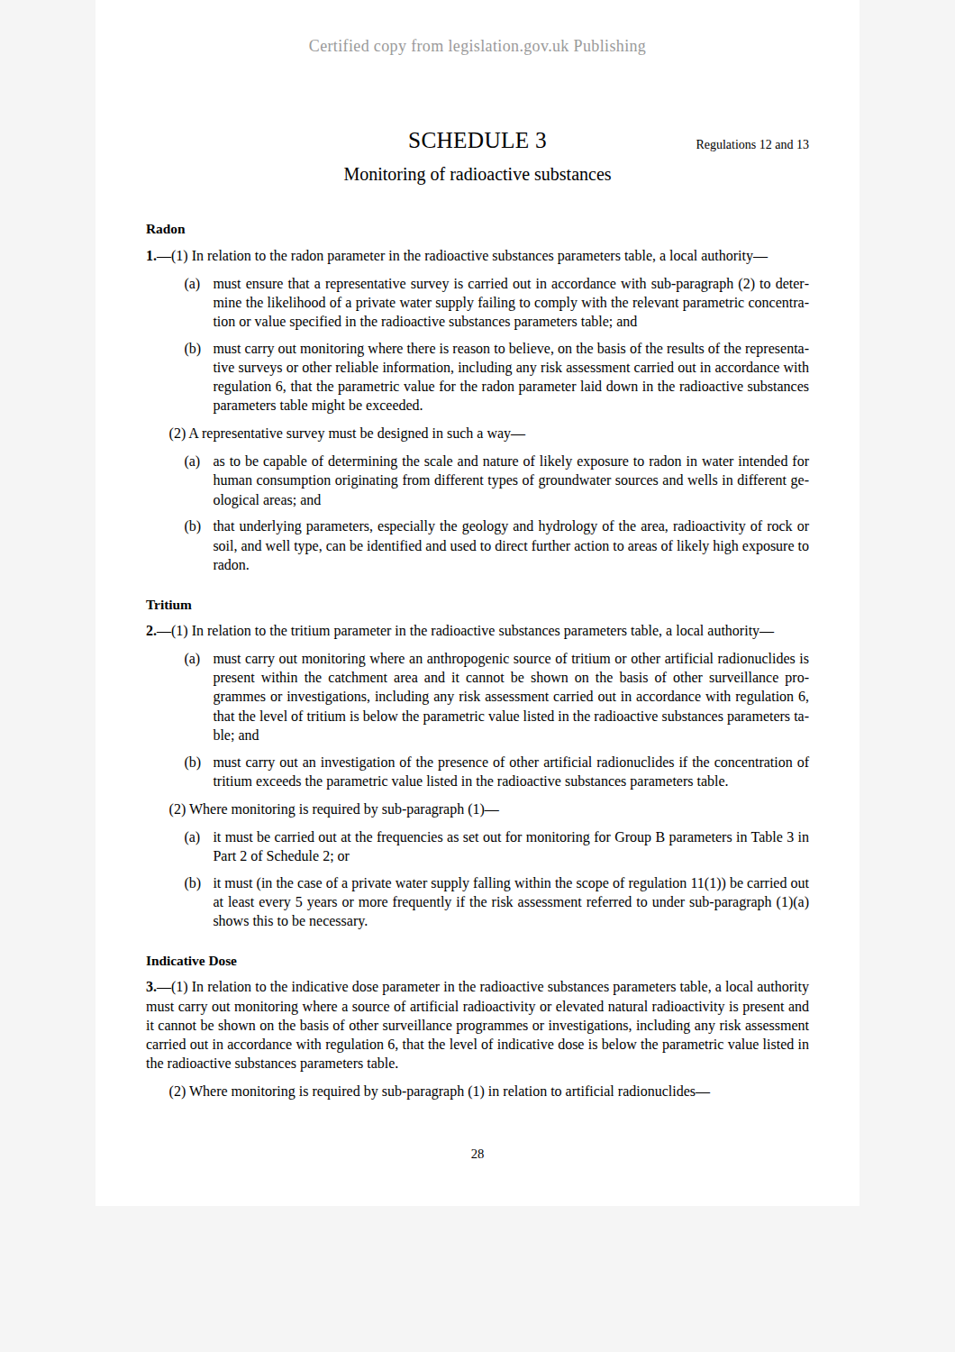Certified copy from legislation.gov.uk Publishing
SCHEDULE 3
Regulations 12 and 13
Monitoring of radioactive substances
Radon
1.—(1) In relation to the radon parameter in the radioactive substances parameters table, a local authority—
(a) must ensure that a representative survey is carried out in accordance with sub-paragraph (2) to determine the likelihood of a private water supply failing to comply with the relevant parametric concentration or value specified in the radioactive substances parameters table; and
(b) must carry out monitoring where there is reason to believe, on the basis of the results of the representative surveys or other reliable information, including any risk assessment carried out in accordance with regulation 6, that the parametric value for the radon parameter laid down in the radioactive substances parameters table might be exceeded.
(2) A representative survey must be designed in such a way—
(a) as to be capable of determining the scale and nature of likely exposure to radon in water intended for human consumption originating from different types of groundwater sources and wells in different geological areas; and
(b) that underlying parameters, especially the geology and hydrology of the area, radioactivity of rock or soil, and well type, can be identified and used to direct further action to areas of likely high exposure to radon.
Tritium
2.—(1) In relation to the tritium parameter in the radioactive substances parameters table, a local authority—
(a) must carry out monitoring where an anthropogenic source of tritium or other artificial radionuclides is present within the catchment area and it cannot be shown on the basis of other surveillance programmes or investigations, including any risk assessment carried out in accordance with regulation 6, that the level of tritium is below the parametric value listed in the radioactive substances parameters table; and
(b) must carry out an investigation of the presence of other artificial radionuclides if the concentration of tritium exceeds the parametric value listed in the radioactive substances parameters table.
(2) Where monitoring is required by sub-paragraph (1)—
(a) it must be carried out at the frequencies as set out for monitoring for Group B parameters in Table 3 in Part 2 of Schedule 2; or
(b) it must (in the case of a private water supply falling within the scope of regulation 11(1)) be carried out at least every 5 years or more frequently if the risk assessment referred to under sub-paragraph (1)(a) shows this to be necessary.
Indicative Dose
3.—(1) In relation to the indicative dose parameter in the radioactive substances parameters table, a local authority must carry out monitoring where a source of artificial radioactivity or elevated natural radioactivity is present and it cannot be shown on the basis of other surveillance programmes or investigations, including any risk assessment carried out in accordance with regulation 6, that the level of indicative dose is below the parametric value listed in the radioactive substances parameters table.
(2) Where monitoring is required by sub-paragraph (1) in relation to artificial radionuclides—
28